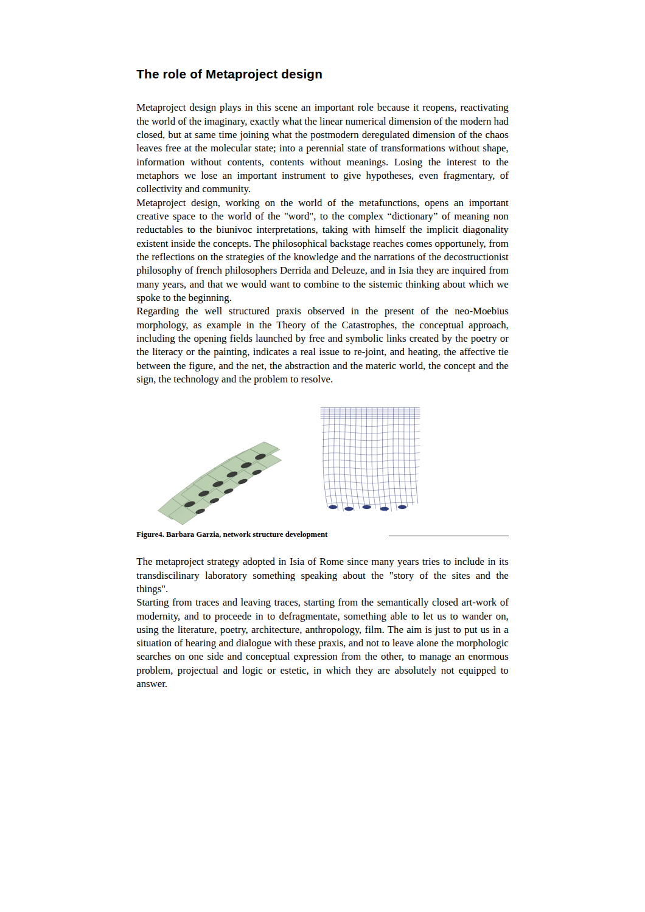The role of Metaproject design
Metaproject design plays in this scene an important role because it reopens, reactivating the world of the imaginary, exactly what the linear numerical dimension of the modern had closed, but at same time joining what the postmodern deregulated dimension of the chaos leaves free at the molecular state; into a perennial state of transformations without shape, information without contents, contents without meanings. Losing the interest to the metaphors we lose an important instrument to give hypotheses, even fragmentary, of collectivity and community.
Metaproject design, working on the world of the metafunctions, opens an important creative space to the world of the "word", to the complex “dictionary” of meaning non reductables to the biunivoc interpretations, taking with himself the implicit diagonality existent inside the concepts. The philosophical backstage reaches comes opportunely, from the reflections on the strategies of the knowledge and the narrations of the decostructionist philosophy of french philosophers Derrida and Deleuze, and in Isia they are inquired from many years, and that we would want to combine to the sistemic thinking about which we spoke to the beginning.
Regarding the well structured praxis observed in the present of the neo-Moebius morphology, as example in the Theory of the Catastrophes, the conceptual approach, including the opening fields launched by free and symbolic links created by the poetry or the literacy or the painting, indicates a real issue to re-joint, and heating, the affective tie between the figure, and the net, the abstraction and the materic world, the concept and the sign, the technology and the problem to resolve.
Figure4. Barbara Garzia, network structure development
The metaproject strategy adopted in Isia of Rome since many years tries to include in its transdiscilinary laboratory something speaking about the "story of the sites and the things".
Starting from traces and leaving traces, starting from the semantically closed art-work of modernity, and to proceede in to defragmentate, something able to let us to wander on, using the literature, poetry, architecture, anthropology, film. The aim is just to put us in a situation of hearing and dialogue with these praxis, and not to leave alone the morphologic searches on one side and conceptual expression from the other, to manage an enormous problem, projectual and logic or estetic, in which they are absolutely not equipped to answer.